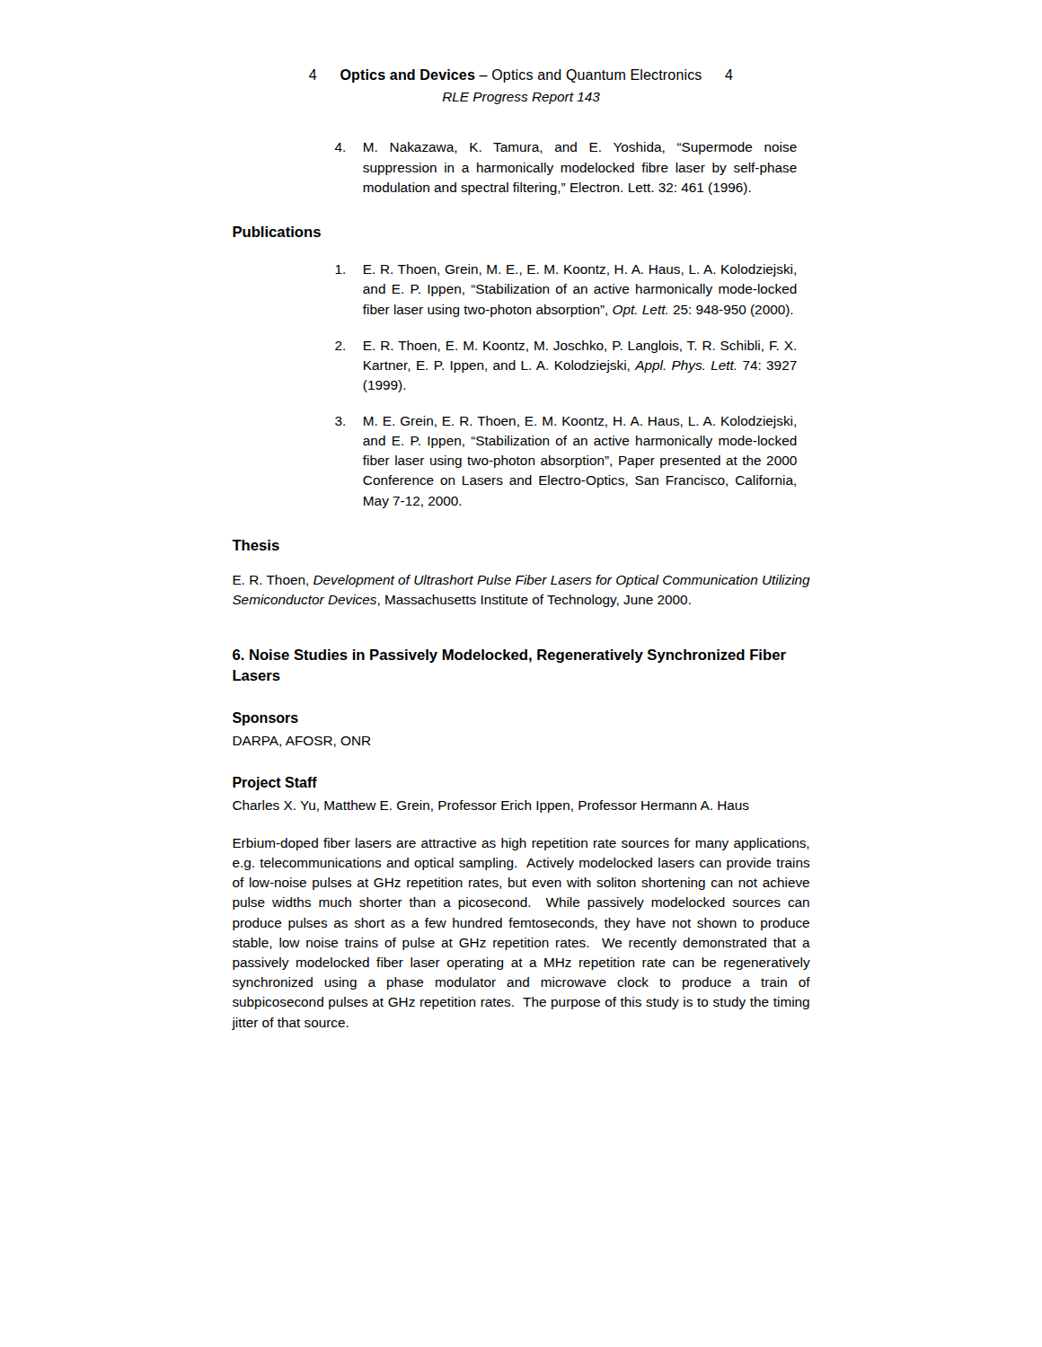4 Optics and Devices – Optics and Quantum Electronics4
RLE Progress Report 143
M. Nakazawa, K. Tamura, and E. Yoshida, “Supermode noise suppression in a harmonically modelocked fibre laser by self-phase modulation and spectral filtering,” Electron. Lett. 32: 461 (1996).
Publications
E. R. Thoen, Grein, M. E., E. M. Koontz, H. A. Haus, L. A. Kolodziejski, and E. P. Ippen, “Stabilization of an active harmonically mode-locked fiber laser using two-photon absorption”, Opt. Lett. 25: 948-950 (2000).
E. R. Thoen, E. M. Koontz, M. Joschko, P. Langlois, T. R. Schibli, F. X. Kartner, E. P. Ippen, and L. A. Kolodziejski, Appl. Phys. Lett. 74: 3927 (1999).
M. E. Grein, E. R. Thoen, E. M. Koontz, H. A. Haus, L. A. Kolodziejski, and E. P. Ippen, “Stabilization of an active harmonically mode-locked fiber laser using two-photon absorption”, Paper presented at the 2000 Conference on Lasers and Electro-Optics, San Francisco, California, May 7-12, 2000.
Thesis
E. R. Thoen, Development of Ultrashort Pulse Fiber Lasers for Optical Communication Utilizing Semiconductor Devices, Massachusetts Institute of Technology, June 2000.
6. Noise Studies in Passively Modelocked, Regeneratively Synchronized Fiber Lasers
Sponsors
DARPA, AFOSR, ONR
Project Staff
Charles X. Yu, Matthew E. Grein, Professor Erich Ippen, Professor Hermann A. Haus
Erbium-doped fiber lasers are attractive as high repetition rate sources for many applications, e.g. telecommunications and optical sampling. Actively modelocked lasers can provide trains of low-noise pulses at GHz repetition rates, but even with soliton shortening can not achieve pulse widths much shorter than a picosecond. While passively modelocked sources can produce pulses as short as a few hundred femtoseconds, they have not shown to produce stable, low noise trains of pulse at GHz repetition rates. We recently demonstrated that a passively modelocked fiber laser operating at a MHz repetition rate can be regeneratively synchronized using a phase modulator and microwave clock to produce a train of subpicosecond pulses at GHz repetition rates. The purpose of this study is to study the timing jitter of that source.